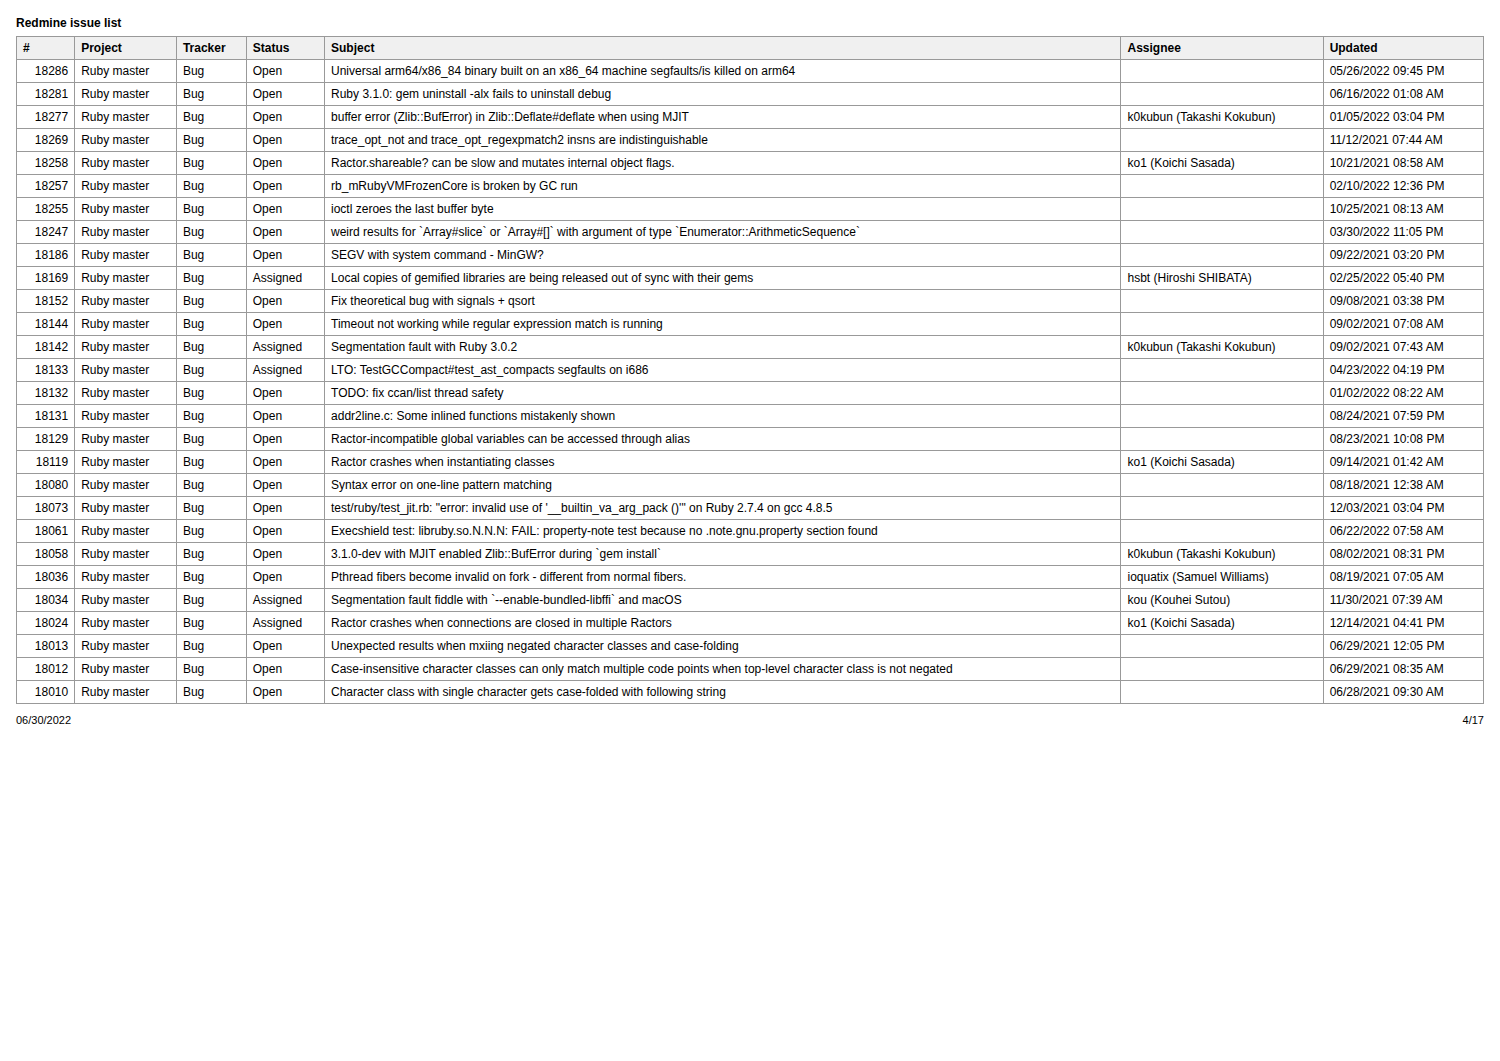Redmine issue list
| # | Project | Tracker | Status | Subject | Assignee | Updated |
| --- | --- | --- | --- | --- | --- | --- |
| 18286 | Ruby master | Bug | Open | Universal arm64/x86_84 binary built on an x86_64 machine segfaults/is killed on arm64 | | 05/26/2022 09:45 PM |
| 18281 | Ruby master | Bug | Open | Ruby 3.1.0: gem uninstall -alx fails to uninstall debug | | 06/16/2022 01:08 AM |
| 18277 | Ruby master | Bug | Open | buffer error (Zlib::BufError) in Zlib::Deflate#deflate when using MJIT | k0kubun (Takashi Kokubun) | 01/05/2022 03:04 PM |
| 18269 | Ruby master | Bug | Open | trace_opt_not and trace_opt_regexpmatch2 insns are indistinguishable | | 11/12/2021 07:44 AM |
| 18258 | Ruby master | Bug | Open | Ractor.shareable? can be slow and mutates internal object flags. | ko1 (Koichi Sasada) | 10/21/2021 08:58 AM |
| 18257 | Ruby master | Bug | Open | rb_mRubyVMFrozenCore is broken by GC run | | 02/10/2022 12:36 PM |
| 18255 | Ruby master | Bug | Open | ioctl zeroes the last buffer byte | | 10/25/2021 08:13 AM |
| 18247 | Ruby master | Bug | Open | weird results for `Array#slice` or `Array#[]` with argument of type `Enumerator::ArithmeticSequence` | | 03/30/2022 11:05 PM |
| 18186 | Ruby master | Bug | Open | SEGV with system command - MinGW? | | 09/22/2021 03:20 PM |
| 18169 | Ruby master | Bug | Assigned | Local copies of gemified libraries are being released out of sync with their gems | hsbt (Hiroshi SHIBATA) | 02/25/2022 05:40 PM |
| 18152 | Ruby master | Bug | Open | Fix theoretical bug with signals + qsort | | 09/08/2021 03:38 PM |
| 18144 | Ruby master | Bug | Open | Timeout not working while regular expression match is running | | 09/02/2021 07:08 AM |
| 18142 | Ruby master | Bug | Assigned | Segmentation fault with Ruby 3.0.2 | k0kubun (Takashi Kokubun) | 09/02/2021 07:43 AM |
| 18133 | Ruby master | Bug | Assigned | LTO: TestGCCompact#test_ast_compacts segfaults on i686 | | 04/23/2022 04:19 PM |
| 18132 | Ruby master | Bug | Open | TODO: fix ccan/list thread safety | | 01/02/2022 08:22 AM |
| 18131 | Ruby master | Bug | Open | addr2line.c: Some inlined functions mistakenly shown | | 08/24/2021 07:59 PM |
| 18129 | Ruby master | Bug | Open | Ractor-incompatible global variables can be accessed through alias | | 08/23/2021 10:08 PM |
| 18119 | Ruby master | Bug | Open | Ractor crashes when instantiating classes | ko1 (Koichi Sasada) | 09/14/2021 01:42 AM |
| 18080 | Ruby master | Bug | Open | Syntax error on one-line pattern matching | | 08/18/2021 12:38 AM |
| 18073 | Ruby master | Bug | Open | test/ruby/test_jit.rb: "error: invalid use of '__builtin_va_arg_pack ()'" on Ruby 2.7.4 on gcc 4.8.5 | | 12/03/2021 03:04 PM |
| 18061 | Ruby master | Bug | Open | Execshield test: libruby.so.N.N.N: FAIL: property-note test because no .note.gnu.property section found | | 06/22/2022 07:58 AM |
| 18058 | Ruby master | Bug | Open | 3.1.0-dev with MJIT enabled Zlib::BufError during `gem install` | k0kubun (Takashi Kokubun) | 08/02/2021 08:31 PM |
| 18036 | Ruby master | Bug | Open | Pthread fibers become invalid on fork - different from normal fibers. | ioquatix (Samuel Williams) | 08/19/2021 07:05 AM |
| 18034 | Ruby master | Bug | Assigned | Segmentation fault fiddle with `--enable-bundled-libffi` and macOS | kou (Kouhei Sutou) | 11/30/2021 07:39 AM |
| 18024 | Ruby master | Bug | Assigned | Ractor crashes when connections are closed in multiple Ractors | ko1 (Koichi Sasada) | 12/14/2021 04:41 PM |
| 18013 | Ruby master | Bug | Open | Unexpected results when mxiing negated character classes and case-folding | | 06/29/2021 12:05 PM |
| 18012 | Ruby master | Bug | Open | Case-insensitive character classes can only match multiple code points when top-level character class is not negated | | 06/29/2021 08:35 AM |
| 18010 | Ruby master | Bug | Open | Character class with single character gets case-folded with following string | | 06/28/2021 09:30 AM |
06/30/2022 4/17